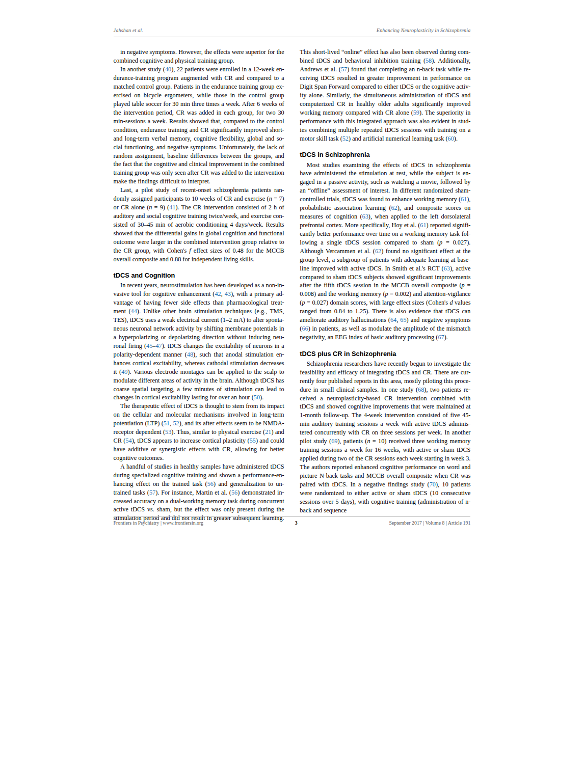Jahshan et al. Enhancing Neuroplasticity in Schizophrenia
in negative symptoms. However, the effects were superior for the combined cognitive and physical training group.
In another study (40), 22 patients were enrolled in a 12-week endurance-training program augmented with CR and compared to a matched control group. Patients in the endurance training group exercised on bicycle ergometers, while those in the control group played table soccer for 30 min three times a week. After 6 weeks of the intervention period, CR was added in each group, for two 30 min-sessions a week. Results showed that, compared to the control condition, endurance training and CR significantly improved short- and long-term verbal memory, cognitive flexibility, global and social functioning, and negative symptoms. Unfortunately, the lack of random assignment, baseline differences between the groups, and the fact that the cognitive and clinical improvement in the combined training group was only seen after CR was added to the intervention make the findings difficult to interpret.
Last, a pilot study of recent-onset schizophrenia patients randomly assigned participants to 10 weeks of CR and exercise (n = 7) or CR alone (n = 9) (41). The CR intervention consisted of 2 h of auditory and social cognitive training twice/week, and exercise consisted of 30–45 min of aerobic conditioning 4 days/week. Results showed that the differential gains in global cognition and functional outcome were larger in the combined intervention group relative to the CR group, with Cohen's f effect sizes of 0.48 for the MCCB overall composite and 0.88 for independent living skills.
tDCS and Cognition
In recent years, neurostimulation has been developed as a non-invasive tool for cognitive enhancement (42, 43), with a primary advantage of having fewer side effects than pharmacological treatment (44). Unlike other brain stimulation techniques (e.g., TMS, TES), tDCS uses a weak electrical current (1–2 mA) to alter spontaneous neuronal network activity by shifting membrane potentials in a hyperpolarizing or depolarizing direction without inducing neuronal firing (45–47). tDCS changes the excitability of neurons in a polarity-dependent manner (48), such that anodal stimulation enhances cortical excitability, whereas cathodal stimulation decreases it (49). Various electrode montages can be applied to the scalp to modulate different areas of activity in the brain. Although tDCS has coarse spatial targeting, a few minutes of stimulation can lead to changes in cortical excitability lasting for over an hour (50).
The therapeutic effect of tDCS is thought to stem from its impact on the cellular and molecular mechanisms involved in long-term potentiation (LTP) (51, 52), and its after effects seem to be NMDA-receptor dependent (53). Thus, similar to physical exercise (21) and CR (54), tDCS appears to increase cortical plasticity (55) and could have additive or synergistic effects with CR, allowing for better cognitive outcomes.
A handful of studies in healthy samples have administered tDCS during specialized cognitive training and shown a performance-enhancing effect on the trained task (56) and generalization to untrained tasks (57). For instance, Martin et al. (56) demonstrated increased accuracy on a dual-working memory task during concurrent active tDCS vs. sham, but the effect was only present during the stimulation period and did not result in greater subsequent learning. This short-lived “online” effect has also been observed during combined tDCS and behavioral inhibition training (58). Additionally, Andrews et al. (57) found that completing an n-back task while receiving tDCS resulted in greater improvement in performance on Digit Span Forward compared to either tDCS or the cognitive activity alone. Similarly, the simultaneous administration of tDCS and computerized CR in healthy older adults significantly improved working memory compared with CR alone (59). The superiority in performance with this integrated approach was also evident in studies combining multiple repeated tDCS sessions with training on a motor skill task (52) and artificial numerical learning task (60).
tDCS in Schizophrenia
Most studies examining the effects of tDCS in schizophrenia have administered the stimulation at rest, while the subject is engaged in a passive activity, such as watching a movie, followed by an “offline” assessment of interest. In different randomized sham-controlled trials, tDCS was found to enhance working memory (61), probabilistic association learning (62), and composite scores on measures of cognition (63), when applied to the left dorsolateral prefrontal cortex. More specifically, Hoy et al. (61) reported significantly better performance over time on a working memory task following a single tDCS session compared to sham (p = 0.027). Although Vercammen et al. (62) found no significant effect at the group level, a subgroup of patients with adequate learning at baseline improved with active tDCS. In Smith et al.'s RCT (63), active compared to sham tDCS subjects showed significant improvements after the fifth tDCS session in the MCCB overall composite (p = 0.008) and the working memory (p = 0.002) and attention-vigilance (p = 0.027) domain scores, with large effect sizes (Cohen's d values ranged from 0.84 to 1.25). There is also evidence that tDCS can ameliorate auditory hallucinations (64, 65) and negative symptoms (66) in patients, as well as modulate the amplitude of the mismatch negativity, an EEG index of basic auditory processing (67).
tDCS plus CR in Schizophrenia
Schizophrenia researchers have recently begun to investigate the feasibility and efficacy of integrating tDCS and CR. There are currently four published reports in this area, mostly piloting this procedure in small clinical samples. In one study (68), two patients received a neuroplasticity-based CR intervention combined with tDCS and showed cognitive improvements that were maintained at 1-month follow-up. The 4-week intervention consisted of five 45-min auditory training sessions a week with active tDCS administered concurrently with CR on three sessions per week. In another pilot study (69), patients (n = 10) received three working memory training sessions a week for 16 weeks, with active or sham tDCS applied during two of the CR sessions each week starting in week 3. The authors reported enhanced cognitive performance on word and picture N-back tasks and MCCB overall composite when CR was paired with tDCS. In a negative findings study (70), 10 patients were randomized to either active or sham tDCS (10 consecutive sessions over 5 days), with cognitive training (administration of n-back and sequence
Frontiers in Psychiatry | www.frontiersin.org 3 September 2017 | Volume 8 | Article 191